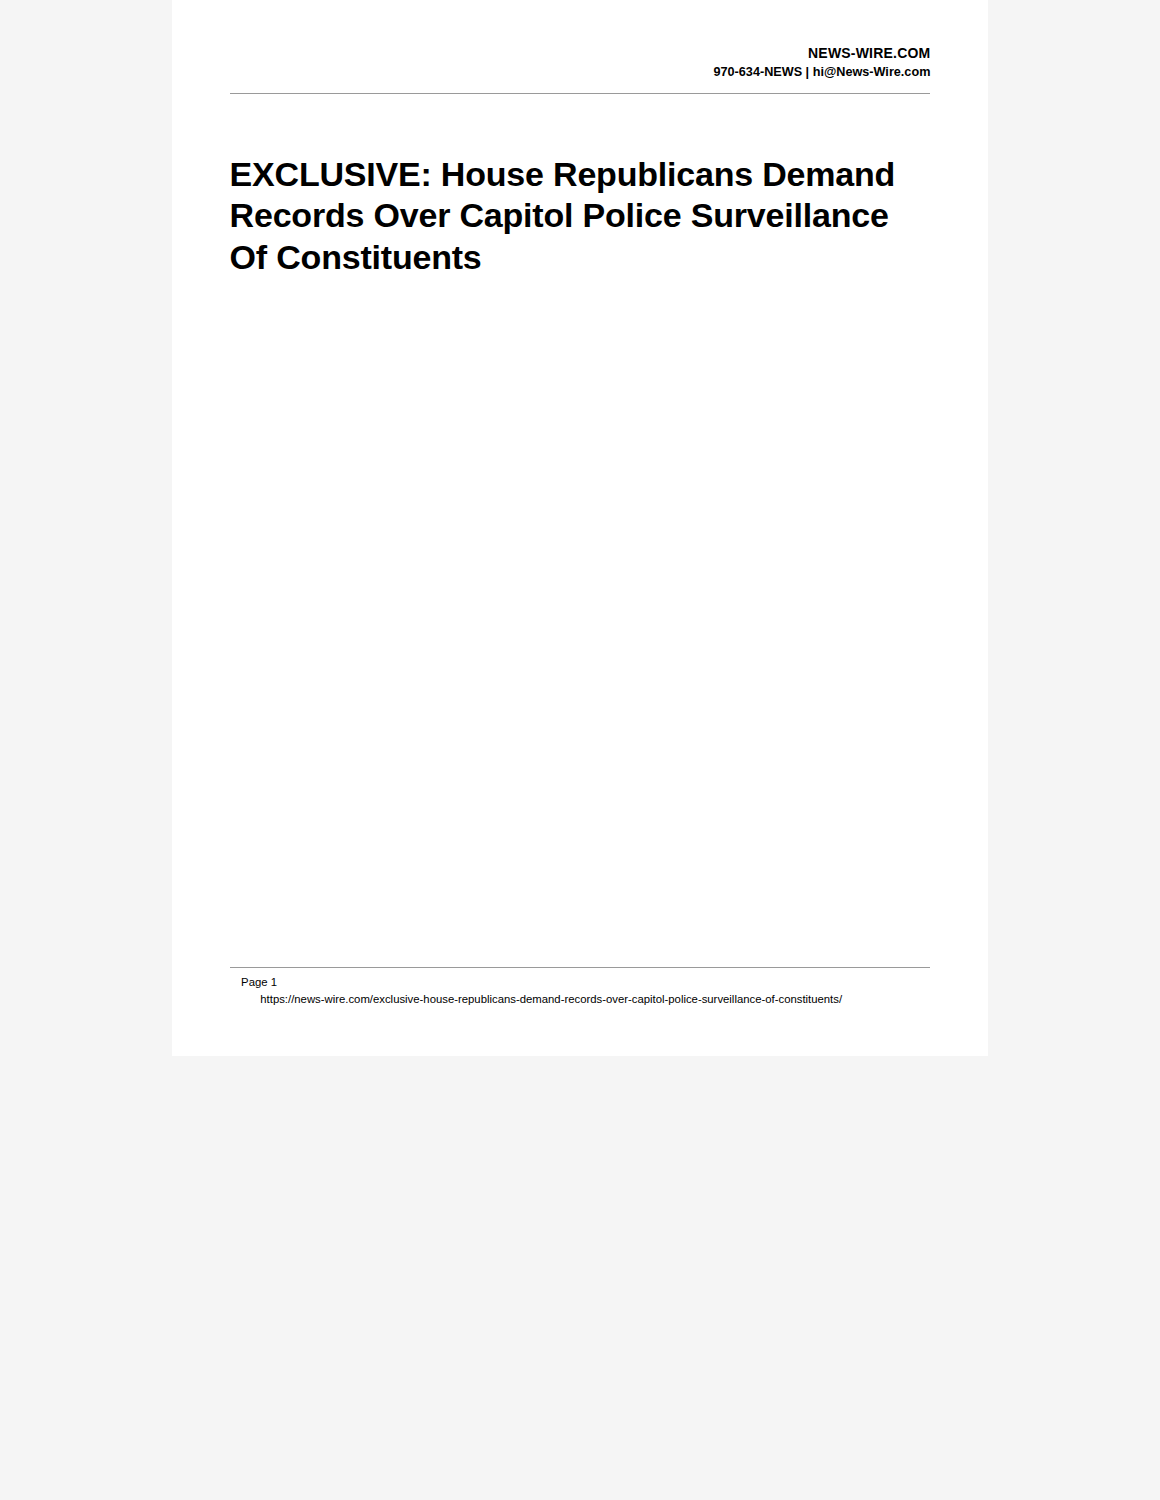NEWS-WIRE.COM
970-634-NEWS | hi@News-Wire.com
EXCLUSIVE: House Republicans Demand Records Over Capitol Police Surveillance Of Constituents
Page 1
https://news-wire.com/exclusive-house-republicans-demand-records-over-capitol-police-surveillance-of-constituents/